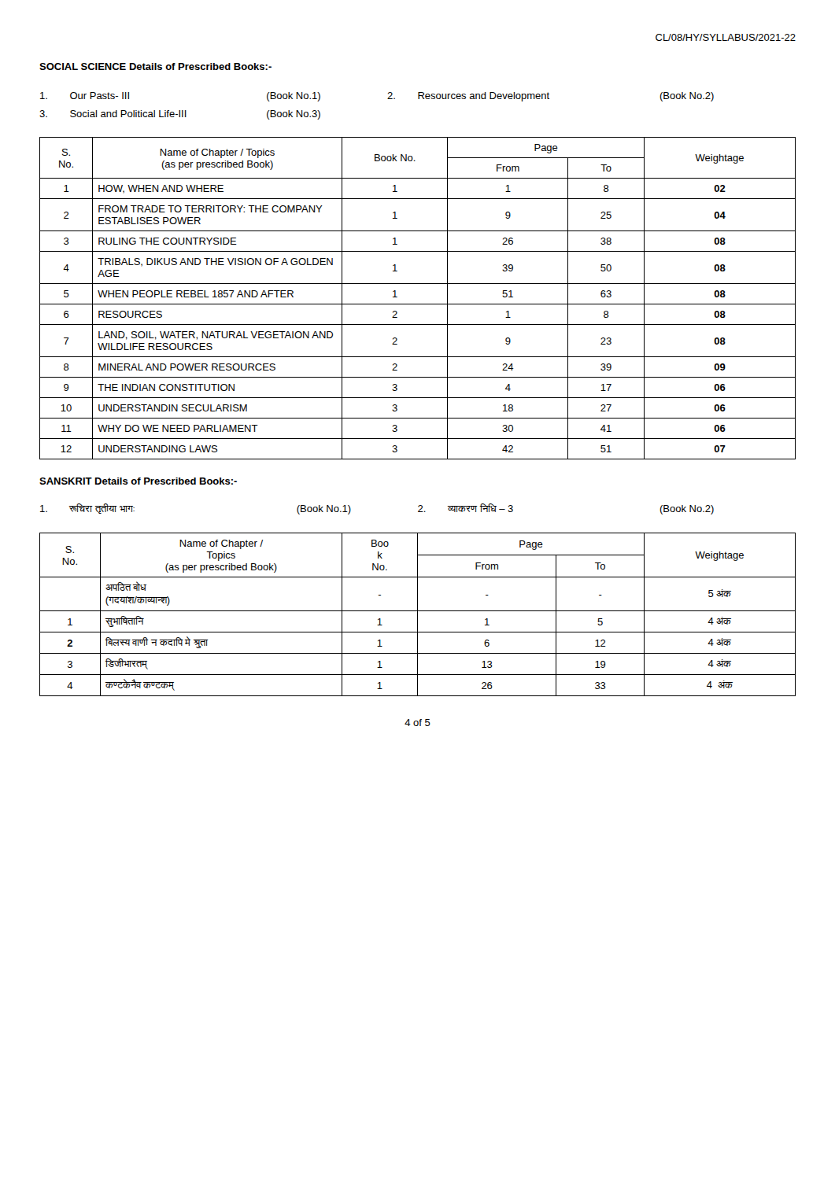CL/08/HY/SYLLABUS/2021-22
SOCIAL SCIENCE Details of Prescribed Books:-
| 1. | Our Pasts- III | (Book No.1) | 2. | Resources and Development | (Book No.2) |
| 3. | Social and Political Life-III | (Book No.3) | | | |
| S. No. | Name of Chapter / Topics (as per prescribed Book) | Book No. | Page | Weightage |
| --- | --- | --- | --- | --- |
| From | To |
| 1 | HOW, WHEN AND WHERE | 1 | 1 | 8 | 02 |
| 2 | FROM TRADE TO TERRITORY: THE COMPANY ESTABLISES POWER | 1 | 9 | 25 | 04 |
| 3 | RULING THE COUNTRYSIDE | 1 | 26 | 38 | 08 |
| 4 | TRIBALS, DIKUS AND THE VISION OF A GOLDEN AGE | 1 | 39 | 50 | 08 |
| 5 | WHEN PEOPLE REBEL 1857 AND AFTER | 1 | 51 | 63 | 08 |
| 6 | RESOURCES | 2 | 1 | 8 | 08 |
| 7 | LAND, SOIL, WATER, NATURAL VEGETAION AND WILDLIFE RESOURCES | 2 | 9 | 23 | 08 |
| 8 | MINERAL AND POWER RESOURCES | 2 | 24 | 39 | 09 |
| 9 | THE INDIAN CONSTITUTION | 3 | 4 | 17 | 06 |
| 10 | UNDERSTANDIN SECULARISM | 3 | 18 | 27 | 06 |
| 11 | WHY DO WE NEED PARLIAMENT | 3 | 30 | 41 | 06 |
| 12 | UNDERSTANDING LAWS | 3 | 42 | 51 | 07 |
SANSKRIT Details of Prescribed Books:-
| 1. | रूचिरा तृतीया भागः | (Book No.1) | 2. | व्याकरण निधि – 3 | (Book No.2) |
| S. No. | Name of Chapter / Topics (as per prescribed Book) | Boo k No. | Page | Weightage |
| --- | --- | --- | --- | --- |
| From | To |
| | अपठित बोध (गदयांश/काव्यान्श) | - | - | - | 5 अंक |
| 1 | सुभाषितानि | 1 | 1 | 5 | 4 अंक |
| 2 | बिलस्य वाणी न कदापि मे श्रुता | 1 | 6 | 12 | 4 अंक |
| 3 | डिजीभारतम् | 1 | 13 | 19 | 4 अंक |
| 4 | कण्टकेनैव कण्टकम् | 1 | 26 | 33 | 4 अंक |
4 of 5